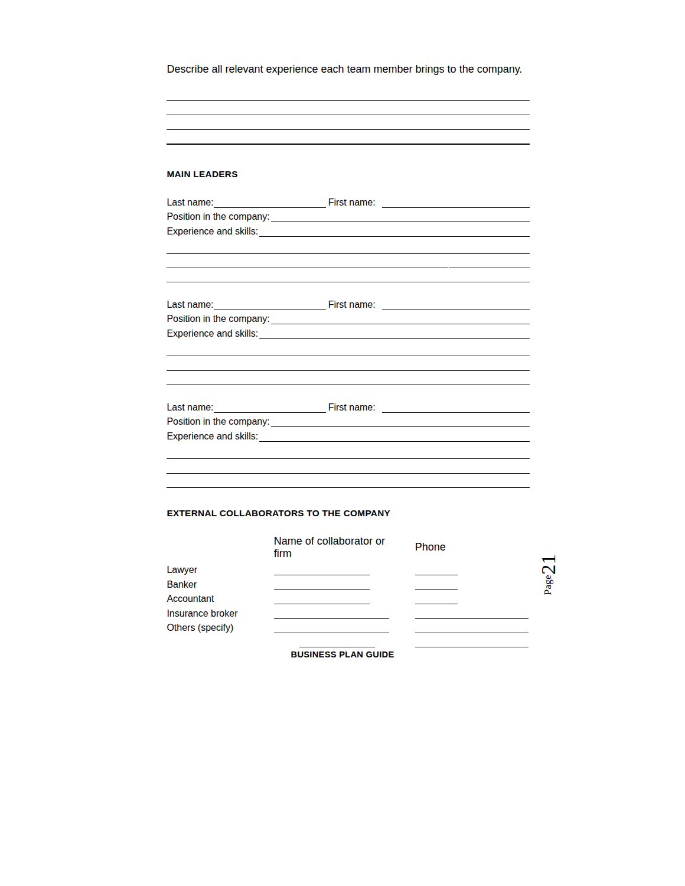Describe all relevant experience each team member brings to the company.
MAIN LEADERS
Last name: First name:
Position in the company:
Experience and skills:
Last name: First name:
Position in the company:
Experience and skills:
Last name: First name:
Position in the company:
Experience and skills:
EXTERNAL COLLABORATORS TO THE COMPANY
| | Name of collaborator or firm | Phone |
| --- | --- | --- |
| Lawyer | | |
| Banker | | |
| Accountant | | |
| Insurance broker | | |
| Others (specify) | | |
Page21
BUSINESS PLAN GUIDE